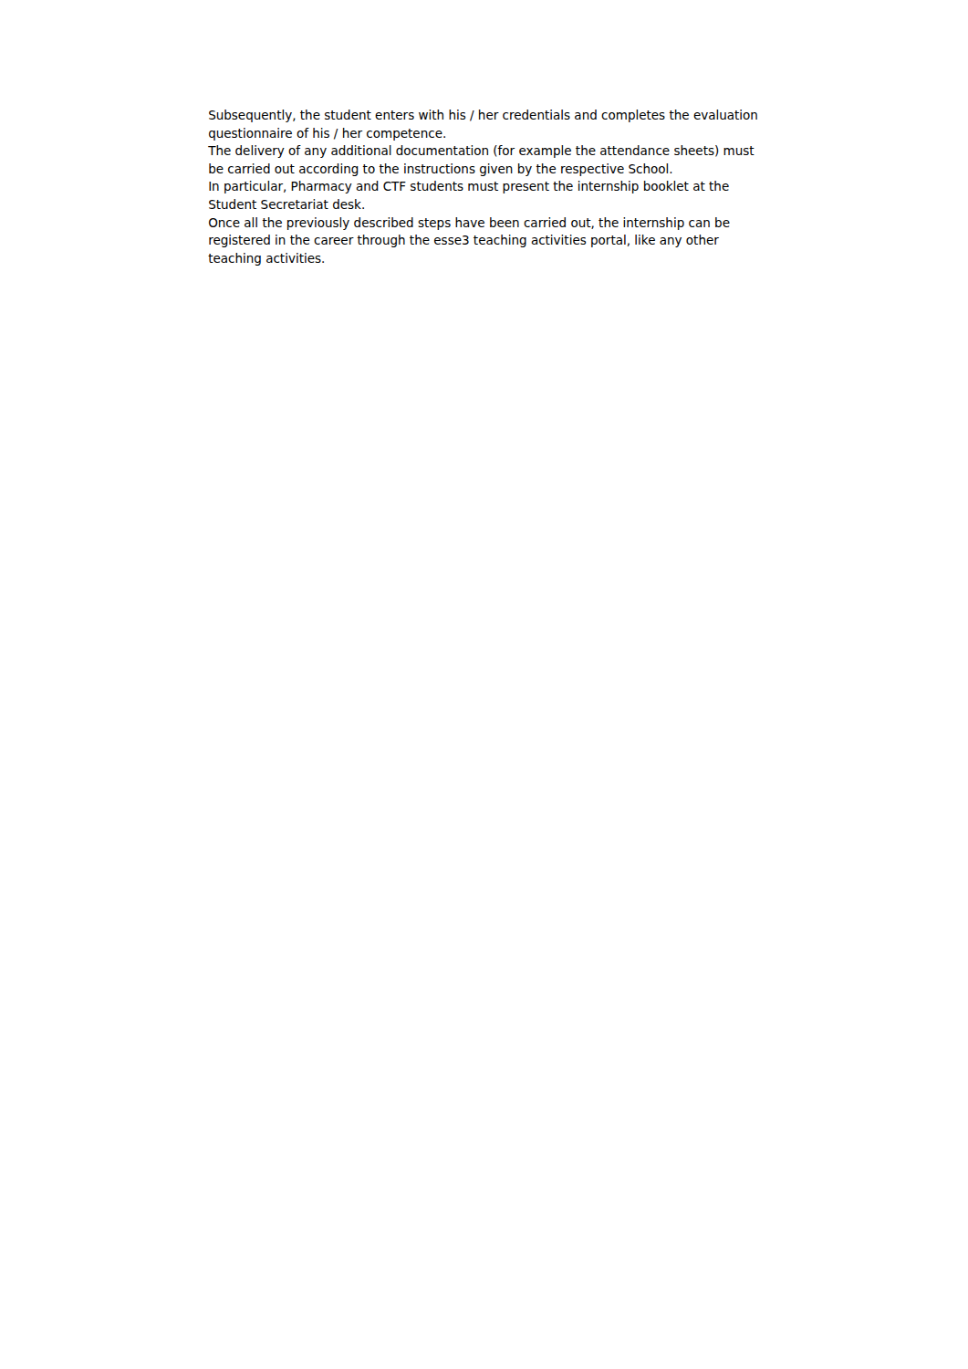Subsequently, the student enters with his / her credentials and completes the evaluation questionnaire of his / her competence.
The delivery of any additional documentation (for example the attendance sheets) must be carried out according to the instructions given by the respective School.
In particular, Pharmacy and CTF students must present the internship booklet at the Student Secretariat desk.
Once all the previously described steps have been carried out, the internship can be registered in the career through the esse3 teaching activities portal, like any other teaching activities.